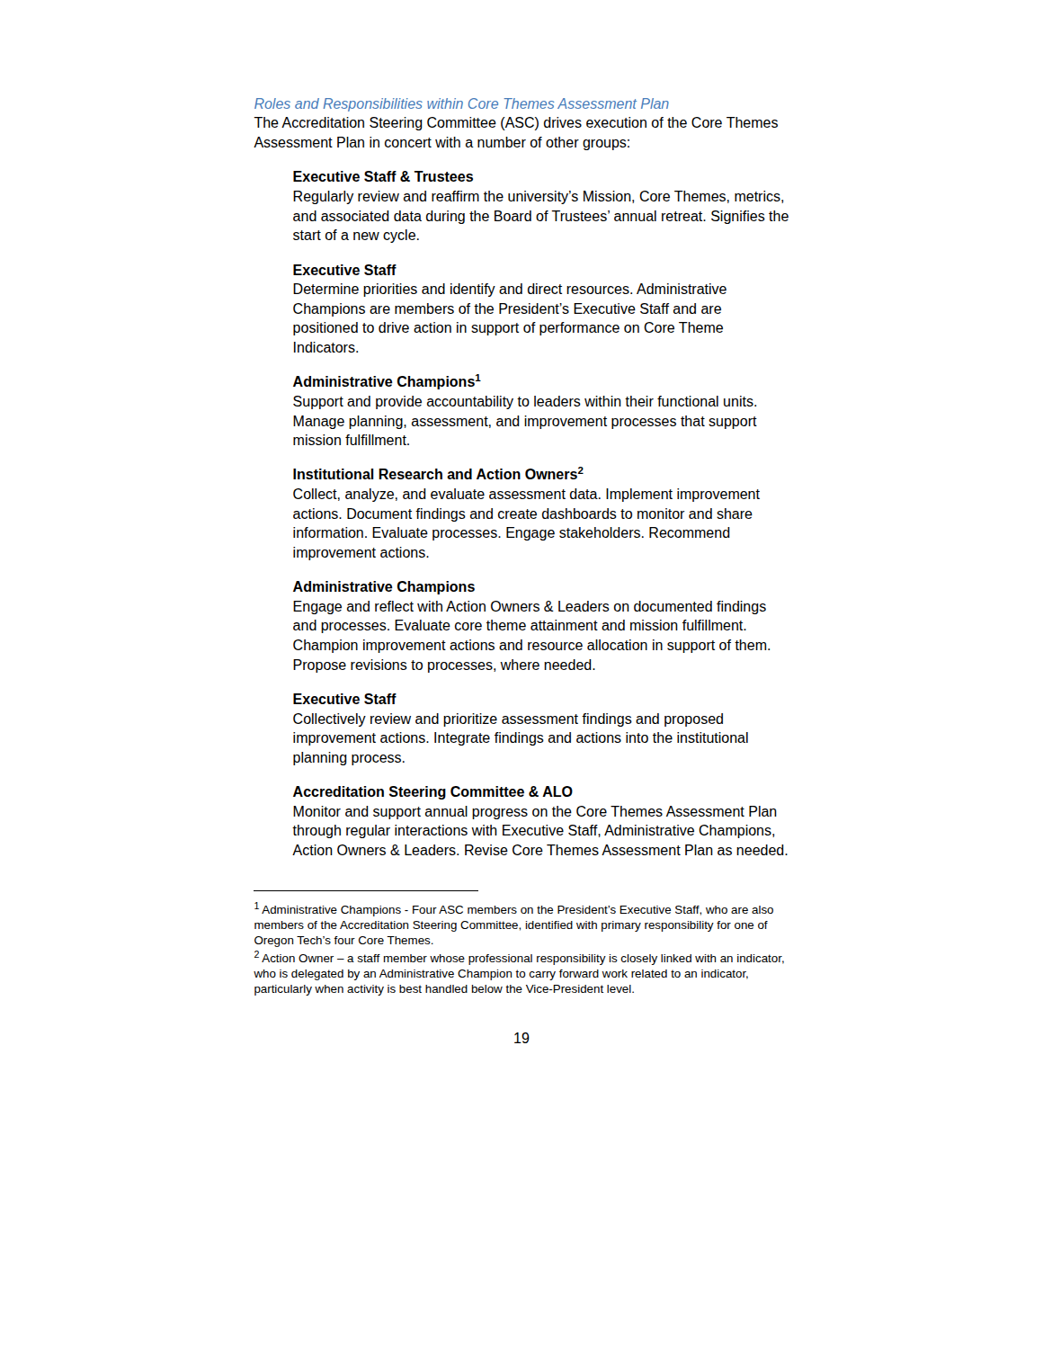Roles and Responsibilities within Core Themes Assessment Plan
The Accreditation Steering Committee (ASC) drives execution of the Core Themes Assessment Plan in concert with a number of other groups:
Executive Staff & Trustees
Regularly review and reaffirm the university’s Mission, Core Themes, metrics, and associated data during the Board of Trustees’ annual retreat. Signifies the start of a new cycle.
Executive Staff
Determine priorities and identify and direct resources. Administrative Champions are members of the President’s Executive Staff and are positioned to drive action in support of performance on Core Theme Indicators.
Administrative Champions1
Support and provide accountability to leaders within their functional units. Manage planning, assessment, and improvement processes that support mission fulfillment.
Institutional Research and Action Owners2
Collect, analyze, and evaluate assessment data. Implement improvement actions. Document findings and create dashboards to monitor and share information. Evaluate processes. Engage stakeholders. Recommend improvement actions.
Administrative Champions
Engage and reflect with Action Owners & Leaders on documented findings and processes. Evaluate core theme attainment and mission fulfillment. Champion improvement actions and resource allocation in support of them. Propose revisions to processes, where needed.
Executive Staff
Collectively review and prioritize assessment findings and proposed improvement actions. Integrate findings and actions into the institutional planning process.
Accreditation Steering Committee & ALO
Monitor and support annual progress on the Core Themes Assessment Plan through regular interactions with Executive Staff, Administrative Champions, Action Owners & Leaders. Revise Core Themes Assessment Plan as needed.
1 Administrative Champions - Four ASC members on the President’s Executive Staff, who are also members of the Accreditation Steering Committee, identified with primary responsibility for one of Oregon Tech’s four Core Themes.
2 Action Owner – a staff member whose professional responsibility is closely linked with an indicator, who is delegated by an Administrative Champion to carry forward work related to an indicator, particularly when activity is best handled below the Vice-President level.
19